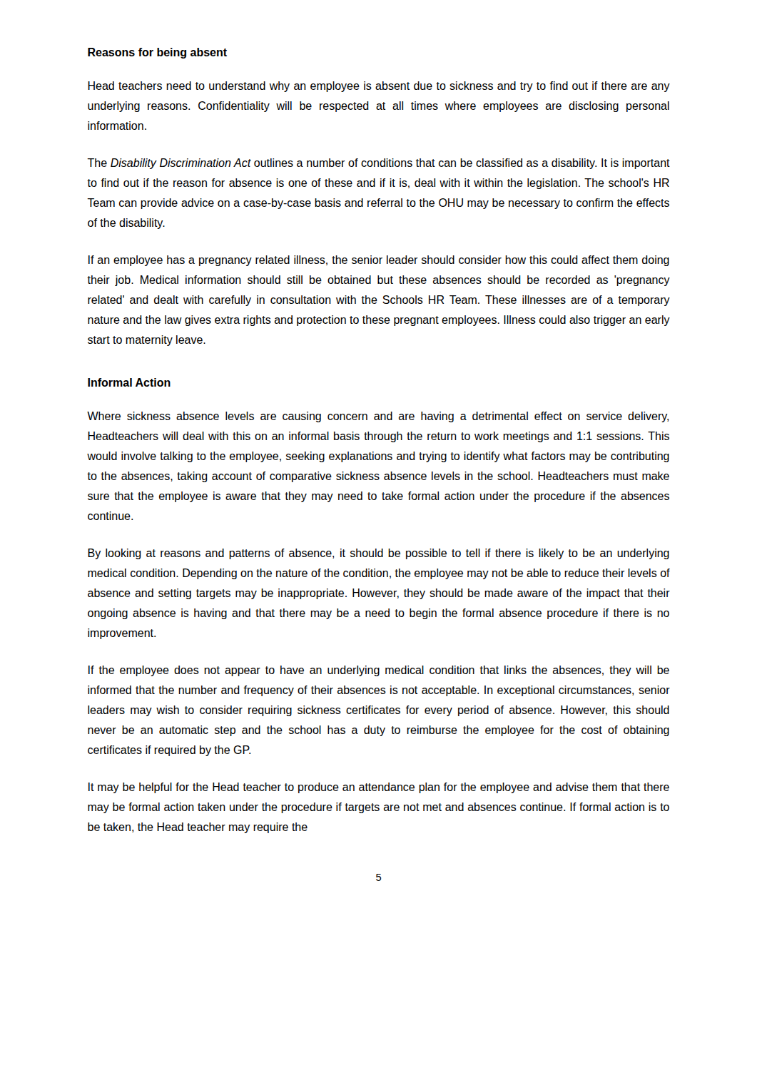Reasons for being absent
Head teachers need to understand why an employee is absent due to sickness and try to find out if there are any underlying reasons. Confidentiality will be respected at all times where employees are disclosing personal information.
The Disability Discrimination Act outlines a number of conditions that can be classified as a disability. It is important to find out if the reason for absence is one of these and if it is, deal with it within the legislation. The school's HR Team can provide advice on a case-by-case basis and referral to the OHU may be necessary to confirm the effects of the disability.
If an employee has a pregnancy related illness, the senior leader should consider how this could affect them doing their job. Medical information should still be obtained but these absences should be recorded as 'pregnancy related' and dealt with carefully in consultation with the Schools HR Team. These illnesses are of a temporary nature and the law gives extra rights and protection to these pregnant employees. Illness could also trigger an early start to maternity leave.
Informal Action
Where sickness absence levels are causing concern and are having a detrimental effect on service delivery, Headteachers will deal with this on an informal basis through the return to work meetings and 1:1 sessions. This would involve talking to the employee, seeking explanations and trying to identify what factors may be contributing to the absences, taking account of comparative sickness absence levels in the school. Headteachers must make sure that the employee is aware that they may need to take formal action under the procedure if the absences continue.
By looking at reasons and patterns of absence, it should be possible to tell if there is likely to be an underlying medical condition. Depending on the nature of the condition, the employee may not be able to reduce their levels of absence and setting targets may be inappropriate. However, they should be made aware of the impact that their ongoing absence is having and that there may be a need to begin the formal absence procedure if there is no improvement.
If the employee does not appear to have an underlying medical condition that links the absences, they will be informed that the number and frequency of their absences is not acceptable. In exceptional circumstances, senior leaders may wish to consider requiring sickness certificates for every period of absence. However, this should never be an automatic step and the school has a duty to reimburse the employee for the cost of obtaining certificates if required by the GP.
It may be helpful for the Head teacher to produce an attendance plan for the employee and advise them that there may be formal action taken under the procedure if targets are not met and absences continue. If formal action is to be taken, the Head teacher may require the
5